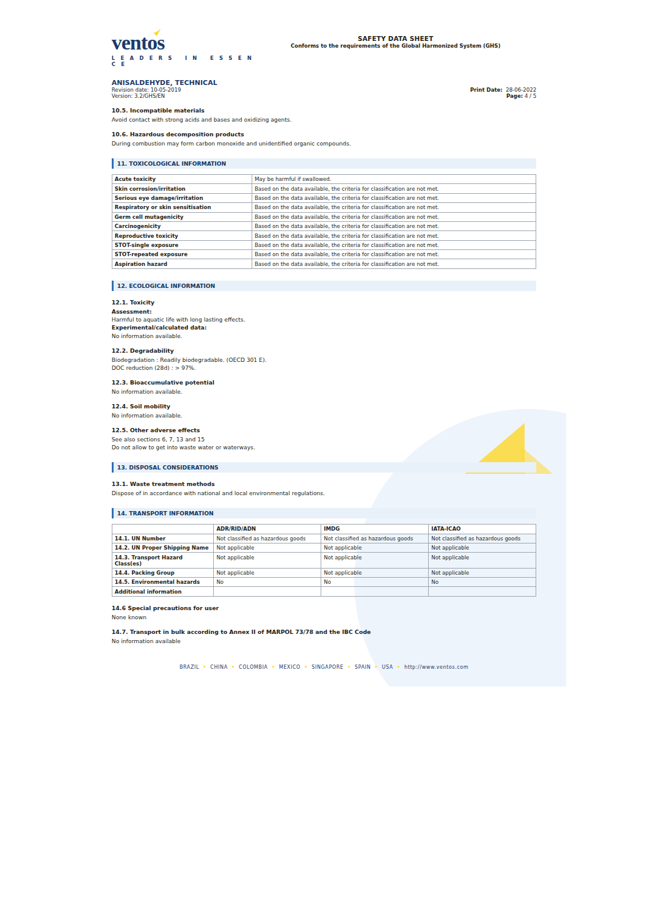ventos
L E A D E R S I N E S S E N C E
SAFETY DATA SHEET
Conforms to the requirements of the Global Harmonized System (GHS)
ANISALDEHYDE, TECHNICAL
Revision date: 10-05-2019
Version: 3.2/GHS/EN
Print Date: 28-06-2022
Page: 4 / 5
10.5. Incompatible materials
Avoid contact with strong acids and bases and oxidizing agents.
10.6. Hazardous decomposition products
During combustion may form carbon monoxide and unidentified organic compounds.
11. TOXICOLOGICAL INFORMATION
| Acute toxicity | May be harmful if swallowed. |
| Skin corrosion/irritation | Based on the data available, the criteria for classification are not met. |
| Serious eye damage/irritation | Based on the data available, the criteria for classification are not met. |
| Respiratory or skin sensitisation | Based on the data available, the criteria for classification are not met. |
| Germ cell mutagenicity | Based on the data available, the criteria for classification are not met. |
| Carcinogenicity | Based on the data available, the criteria for classification are not met. |
| Reproductive toxicity | Based on the data available, the criteria for classification are not met. |
| STOT-single exposure | Based on the data available, the criteria for classification are not met. |
| STOT-repeated exposure | Based on the data available, the criteria for classification are not met. |
| Aspiration hazard | Based on the data available, the criteria for classification are not met. |
12. ECOLOGICAL INFORMATION
12.1. Toxicity
Assessment:
Harmful to aquatic life with long lasting effects.
Experimental/calculated data:
No information available.
12.2. Degradability
Biodegradation : Readily biodegradable. (OECD 301 E).
DOC reduction (28d) : > 97%.
12.3. Bioaccumulative potential
No information available.
12.4. Soil mobility
No information available.
12.5. Other adverse effects
See also sections 6, 7, 13 and 15
Do not allow to get into waste water or waterways.
13. DISPOSAL CONSIDERATIONS
13.1. Waste treatment methods
Dispose of in accordance with national and local environmental regulations.
14. TRANSPORT INFORMATION
| | ADR/RID/ADN | IMDG | IATA-ICAO |
| --- | --- | --- | --- |
| 14.1. UN Number | Not classified as hazardous goods | Not classified as hazardous goods | Not classified as hazardous goods |
| 14.2. UN Proper Shipping Name | Not applicable | Not applicable | Not applicable |
| 14.3. Transport Hazard Class(es) | Not applicable | Not applicable | Not applicable |
| 14.4. Packing Group | Not applicable | Not applicable | Not applicable |
| 14.5. Environmental hazards | No | No | No |
| Additional information | | | |
14.6 Special precautions for user
None known
14.7. Transport in bulk according to Annex II of MARPOL 73/78 and the IBC Code
No information available
BRAZIL • CHINA • COLOMBIA • MEXICO • SINGAPORE • SPAIN • USA • http://www.ventos.com